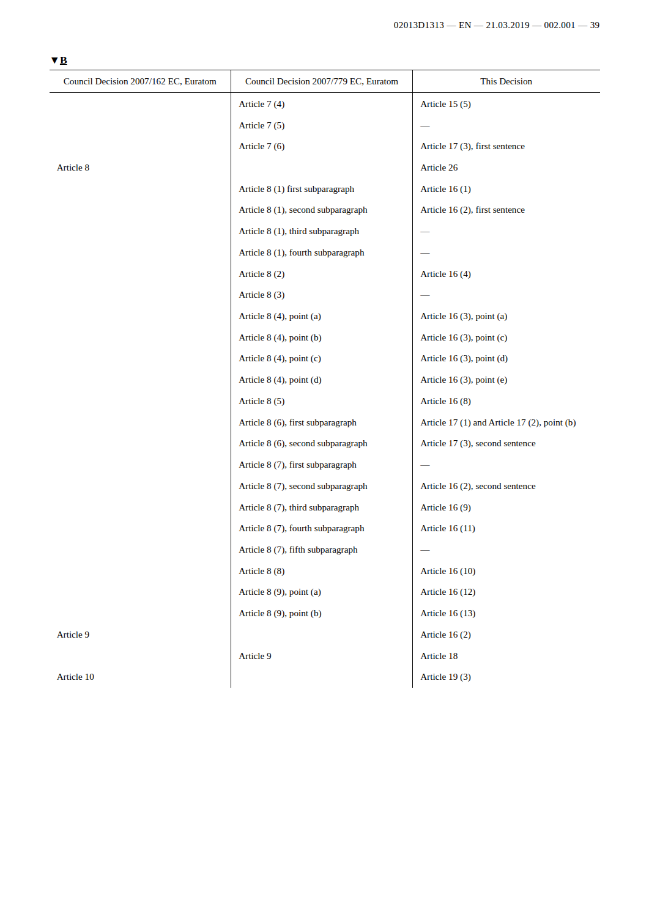02013D1313 — EN — 21.03.2019 — 002.001 — 39
▼B
| Council Decision 2007/162 EC, Euratom | Council Decision 2007/779 EC, Euratom | This Decision |
| --- | --- | --- |
| | Article 7 (4) | Article 15 (5) |
| | Article 7 (5) | — |
| | Article 7 (6) | Article 17 (3), first sentence |
| Article 8 | | Article 26 |
| | Article 8 (1) first subparagraph | Article 16 (1) |
| | Article 8 (1), second subparagraph | Article 16 (2), first sentence |
| | Article 8 (1), third subparagraph | — |
| | Article 8 (1), fourth subparagraph | — |
| | Article 8 (2) | Article 16 (4) |
| | Article 8 (3) | — |
| | Article 8 (4), point (a) | Article 16 (3), point (a) |
| | Article 8 (4), point (b) | Article 16 (3), point (c) |
| | Article 8 (4), point (c) | Article 16 (3), point (d) |
| | Article 8 (4), point (d) | Article 16 (3), point (e) |
| | Article 8 (5) | Article 16 (8) |
| | Article 8 (6), first subparagraph | Article 17 (1) and Article 17 (2), point (b) |
| | Article 8 (6), second subparagraph | Article 17 (3), second sentence |
| | Article 8 (7), first subparagraph | — |
| | Article 8 (7), second subparagraph | Article 16 (2), second sentence |
| | Article 8 (7), third subparagraph | Article 16 (9) |
| | Article 8 (7), fourth subparagraph | Article 16 (11) |
| | Article 8 (7), fifth subparagraph | — |
| | Article 8 (8) | Article 16 (10) |
| | Article 8 (9), point (a) | Article 16 (12) |
| | Article 8 (9), point (b) | Article 16 (13) |
| Article 9 | | Article 16 (2) |
| | Article 9 | Article 18 |
| Article 10 | | Article 19 (3) |